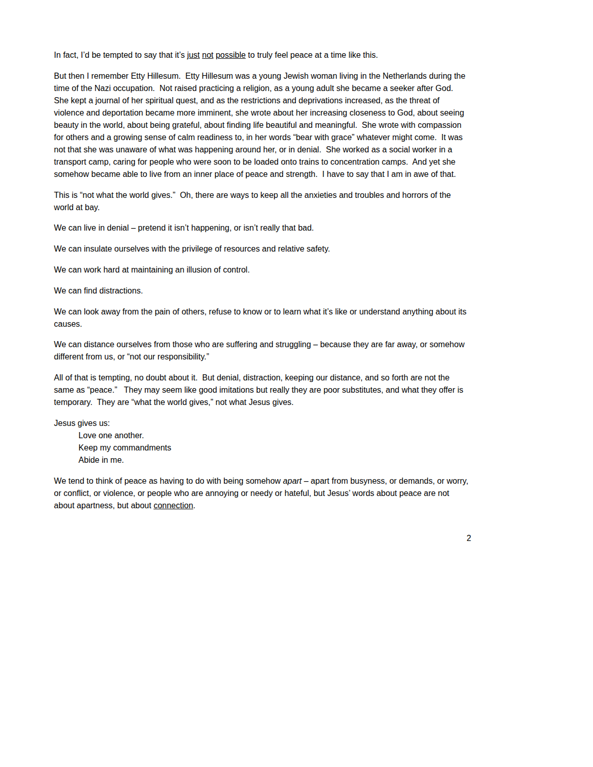In fact, I’d be tempted to say that it’s just not possible to truly feel peace at a time like this.
But then I remember Etty Hillesum. Etty Hillesum was a young Jewish woman living in the Netherlands during the time of the Nazi occupation. Not raised practicing a religion, as a young adult she became a seeker after God. She kept a journal of her spiritual quest, and as the restrictions and deprivations increased, as the threat of violence and deportation became more imminent, she wrote about her increasing closeness to God, about seeing beauty in the world, about being grateful, about finding life beautiful and meaningful. She wrote with compassion for others and a growing sense of calm readiness to, in her words “bear with grace” whatever might come. It was not that she was unaware of what was happening around her, or in denial. She worked as a social worker in a transport camp, caring for people who were soon to be loaded onto trains to concentration camps. And yet she somehow became able to live from an inner place of peace and strength. I have to say that I am in awe of that.
This is “not what the world gives.” Oh, there are ways to keep all the anxieties and troubles and horrors of the world at bay.
We can live in denial – pretend it isn’t happening, or isn’t really that bad.
We can insulate ourselves with the privilege of resources and relative safety.
We can work hard at maintaining an illusion of control.
We can find distractions.
We can look away from the pain of others, refuse to know or to learn what it’s like or understand anything about its causes.
We can distance ourselves from those who are suffering and struggling – because they are far away, or somehow different from us, or “not our responsibility.”
All of that is tempting, no doubt about it. But denial, distraction, keeping our distance, and so forth are not the same as “peace.” They may seem like good imitations but really they are poor substitutes, and what they offer is temporary. They are “what the world gives,” not what Jesus gives.
Jesus gives us:
Love one another.
Keep my commandments
Abide in me.
We tend to think of peace as having to do with being somehow apart – apart from busyness, or demands, or worry, or conflict, or violence, or people who are annoying or needy or hateful, but Jesus’ words about peace are not about apartness, but about connection.
2